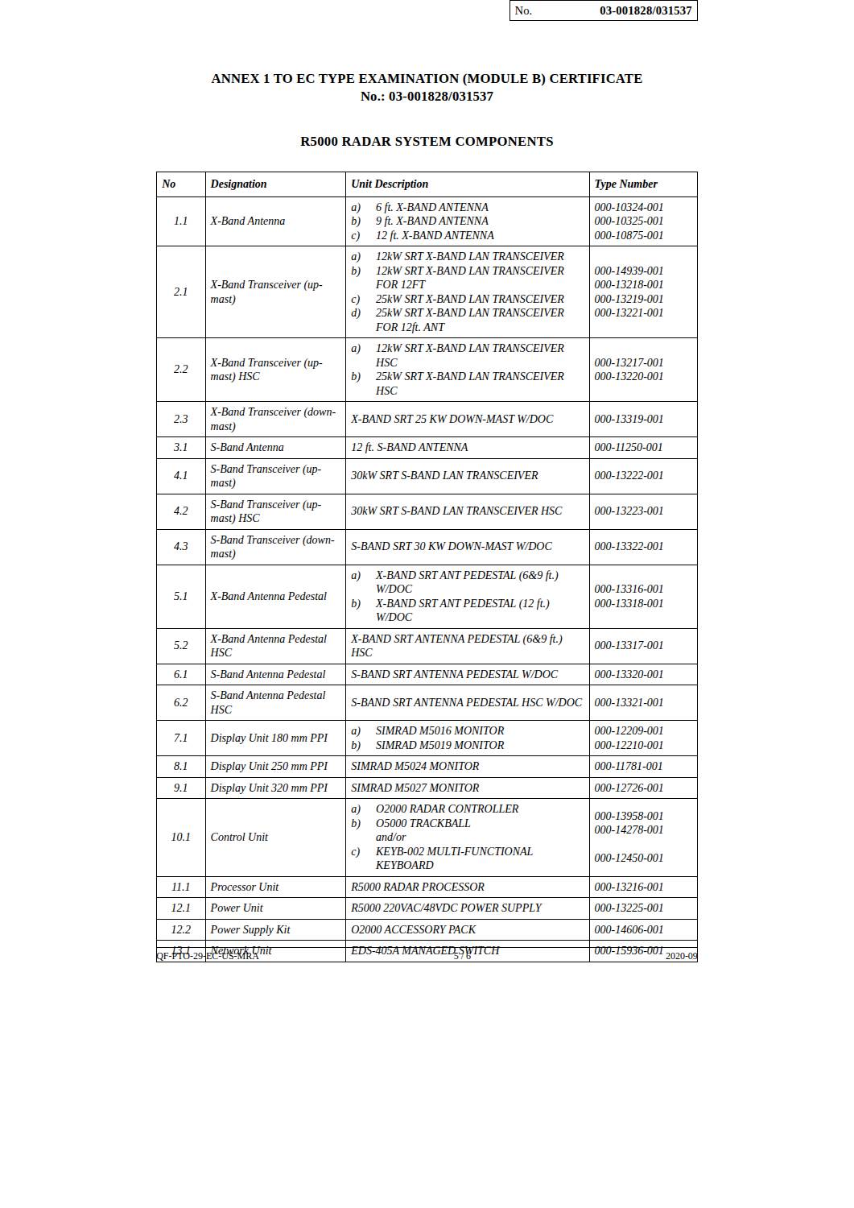No. 03-001828/031537
ANNEX 1 TO EC TYPE EXAMINATION (MODULE B) CERTIFICATE
No.: 03-001828/031537
R5000 RADAR SYSTEM COMPONENTS
| No | Designation | Unit Description | Type Number |
| --- | --- | --- | --- |
| 1.1 | X-Band Antenna | a) 6 ft. X-BAND ANTENNA b) 9 ft. X-BAND ANTENNA c) 12 ft. X-BAND ANTENNA | 000-10324-001 000-10325-001 000-10875-001 |
| 2.1 | X-Band Transceiver (up-mast) | a) 12kW SRT X-BAND LAN TRANSCEIVER b) 12kW SRT X-BAND LAN TRANSCEIVER FOR 12FT c) 25kW SRT X-BAND LAN TRANSCEIVER d) 25kW SRT X-BAND LAN TRANSCEIVER FOR 12ft. ANT | 000-14939-001 000-13218-001 000-13219-001 000-13221-001 |
| 2.2 | X-Band Transceiver (up-mast) HSC | a) 12kW SRT X-BAND LAN TRANSCEIVER HSC b) 25kW SRT X-BAND LAN TRANSCEIVER HSC | 000-13217-001 000-13220-001 |
| 2.3 | X-Band Transceiver (down-mast) | X-BAND SRT 25 KW DOWN-MAST W/DOC | 000-13319-001 |
| 3.1 | S-Band Antenna | 12 ft. S-BAND ANTENNA | 000-11250-001 |
| 4.1 | S-Band Transceiver (up-mast) | 30kW SRT S-BAND LAN TRANSCEIVER | 000-13222-001 |
| 4.2 | S-Band Transceiver (up-mast) HSC | 30kW SRT S-BAND LAN TRANSCEIVER HSC | 000-13223-001 |
| 4.3 | S-Band Transceiver (down-mast) | S-BAND SRT 30 KW DOWN-MAST W/DOC | 000-13322-001 |
| 5.1 | X-Band Antenna Pedestal | a) X-BAND SRT ANT PEDESTAL (6&9 ft.) W/DOC b) X-BAND SRT ANT PEDESTAL (12 ft.) W/DOC | 000-13316-001 000-13318-001 |
| 5.2 | X-Band Antenna Pedestal HSC | X-BAND SRT ANTENNA PEDESTAL (6&9 ft.) HSC | 000-13317-001 |
| 6.1 | S-Band Antenna Pedestal | S-BAND SRT ANTENNA PEDESTAL W/DOC | 000-13320-001 |
| 6.2 | S-Band Antenna Pedestal HSC | S-BAND SRT ANTENNA PEDESTAL HSC W/DOC | 000-13321-001 |
| 7.1 | Display Unit 180 mm PPI | a) SIMRAD M5016 MONITOR b) SIMRAD M5019 MONITOR | 000-12209-001 000-12210-001 |
| 8.1 | Display Unit 250 mm PPI | SIMRAD M5024 MONITOR | 000-11781-001 |
| 9.1 | Display Unit 320 mm PPI | SIMRAD M5027 MONITOR | 000-12726-001 |
| 10.1 | Control Unit | a) O2000 RADAR CONTROLLER b) O5000 TRACKBALL and/or c) KEYB-002 MULTI-FUNCTIONAL KEYBOARD | 000-13958-001 000-14278-001 000-12450-001 |
| 11.1 | Processor Unit | R5000 RADAR PROCESSOR | 000-13216-001 |
| 12.1 | Power Unit | R5000 220VAC/48VDC POWER SUPPLY | 000-13225-001 |
| 12.2 | Power Supply Kit | O2000 ACCESSORY PACK | 000-14606-001 |
| 13.1 | Network Unit | EDS-405A MANAGED SWITCH | 000-15936-001 |
QF-PTO-29-EC-US-MRA
5 / 6
2020-09